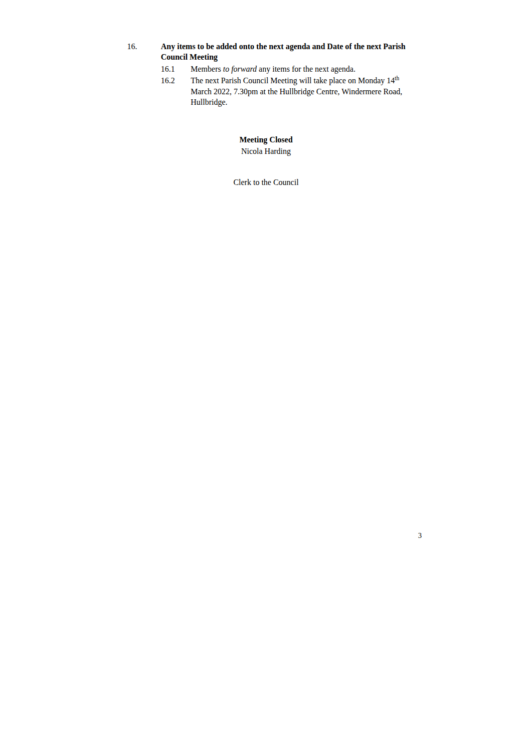16.
Any items to be added onto the next agenda and Date of the next Parish Council Meeting
16.1
Members to forward any items for the next agenda.
16.2
The next Parish Council Meeting will take place on Monday 14th March 2022, 7.30pm at the Hullbridge Centre, Windermere Road, Hullbridge.
Meeting Closed
Nicola Harding
Clerk to the Council
3